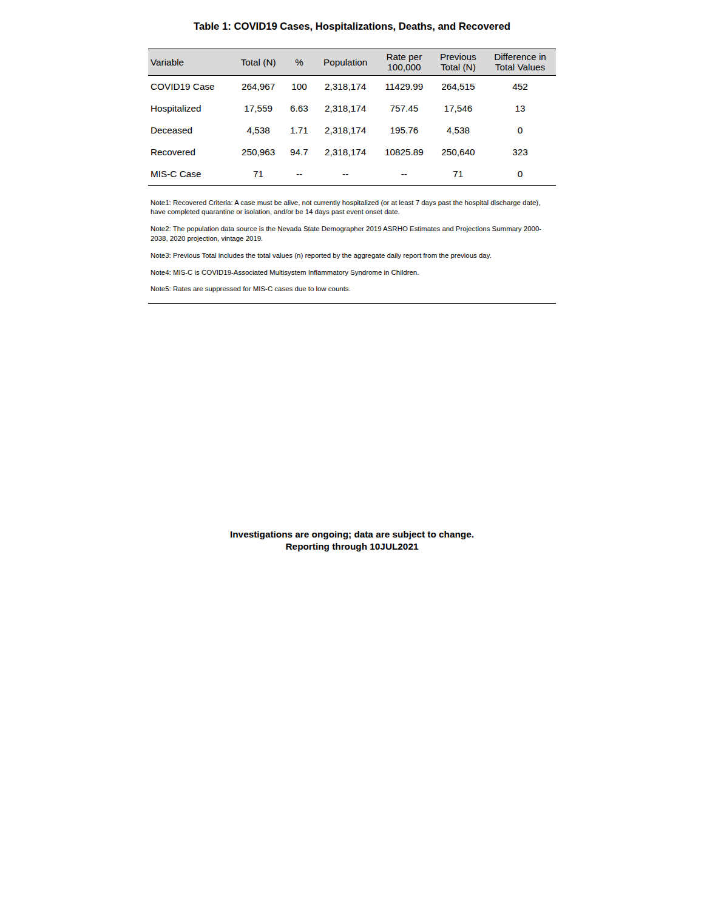Table 1: COVID19 Cases, Hospitalizations, Deaths, and Recovered
| Variable | Total (N) | % | Population | Rate per 100,000 | Previous Total (N) | Difference in Total Values |
| --- | --- | --- | --- | --- | --- | --- |
| COVID19 Case | 264,967 | 100 | 2,318,174 | 11429.99 | 264,515 | 452 |
| Hospitalized | 17,559 | 6.63 | 2,318,174 | 757.45 | 17,546 | 13 |
| Deceased | 4,538 | 1.71 | 2,318,174 | 195.76 | 4,538 | 0 |
| Recovered | 250,963 | 94.7 | 2,318,174 | 10825.89 | 250,640 | 323 |
| MIS-C Case | 71 | -- | -- | -- | 71 | 0 |
Note1: Recovered Criteria: A case must be alive, not currently hospitalized (or at least 7 days past the hospital discharge date), have completed quarantine or isolation, and/or be 14 days past event onset date.
Note2: The population data source is the Nevada State Demographer 2019 ASRHO Estimates and Projections Summary 2000-2038, 2020 projection, vintage 2019.
Note3: Previous Total includes the total values (n) reported by the aggregate daily report from the previous day.
Note4: MIS-C is COVID19-Associated Multisystem Inflammatory Syndrome in Children.
Note5: Rates are suppressed for MIS-C cases due to low counts.
Investigations are ongoing; data are subject to change.
Reporting through 10JUL2021